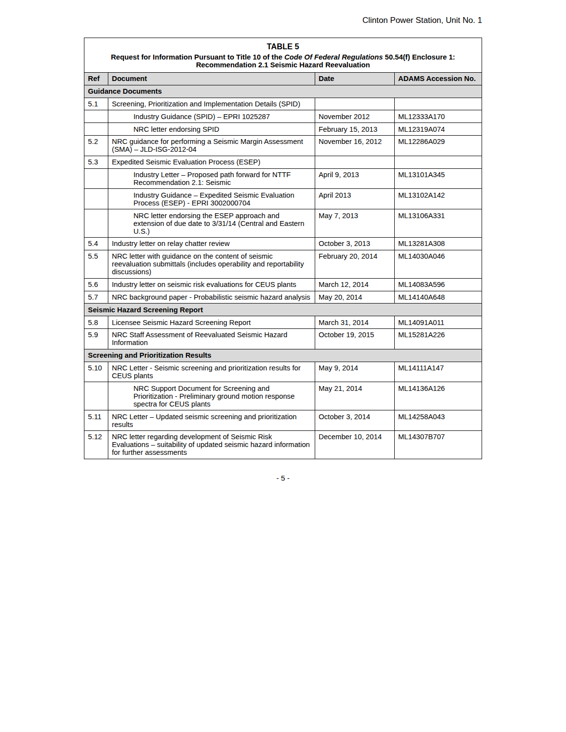Clinton Power Station, Unit No. 1
TABLE 5 Request for Information Pursuant to Title 10 of the Code Of Federal Regulations 50.54(f) Enclosure 1: Recommendation 2.1 Seismic Hazard Reevaluation
| Ref | Document | Date | ADAMS Accession No. |
| --- | --- | --- | --- |
| Guidance Documents |
| 5.1 | Screening, Prioritization and Implementation Details (SPID) | | |
| | Industry Guidance (SPID) – EPRI 1025287 | November 2012 | ML12333A170 |
| | NRC letter endorsing SPID | February 15, 2013 | ML12319A074 |
| 5.2 | NRC guidance for performing a Seismic Margin Assessment (SMA) – JLD-ISG-2012-04 | November 16, 2012 | ML12286A029 |
| 5.3 | Expedited Seismic Evaluation Process (ESEP) | | |
| | Industry Letter – Proposed path forward for NTTF Recommendation 2.1: Seismic | April 9, 2013 | ML13101A345 |
| | Industry Guidance – Expedited Seismic Evaluation Process (ESEP) - EPRI 3002000704 | April 2013 | ML13102A142 |
| | NRC letter endorsing the ESEP approach and extension of due date to 3/31/14 (Central and Eastern U.S.) | May 7, 2013 | ML13106A331 |
| 5.4 | Industry letter on relay chatter review | October 3, 2013 | ML13281A308 |
| 5.5 | NRC letter with guidance on the content of seismic reevaluation submittals (includes operability and reportability discussions) | February 20, 2014 | ML14030A046 |
| 5.6 | Industry letter on seismic risk evaluations for CEUS plants | March 12, 2014 | ML14083A596 |
| 5.7 | NRC background paper - Probabilistic seismic hazard analysis | May 20, 2014 | ML14140A648 |
| Seismic Hazard Screening Report |
| 5.8 | Licensee Seismic Hazard Screening Report | March 31, 2014 | ML14091A011 |
| 5.9 | NRC Staff Assessment of Reevaluated Seismic Hazard Information | October 19, 2015 | ML15281A226 |
| Screening and Prioritization Results |
| 5.10 | NRC Letter - Seismic screening and prioritization results for CEUS plants | May 9, 2014 | ML14111A147 |
| | NRC Support Document for Screening and Prioritization - Preliminary ground motion response spectra for CEUS plants | May 21, 2014 | ML14136A126 |
| 5.11 | NRC Letter – Updated seismic screening and prioritization results | October 3, 2014 | ML14258A043 |
| 5.12 | NRC letter regarding development of Seismic Risk Evaluations – suitability of updated seismic hazard information for further assessments | December 10, 2014 | ML14307B707 |
- 5 -